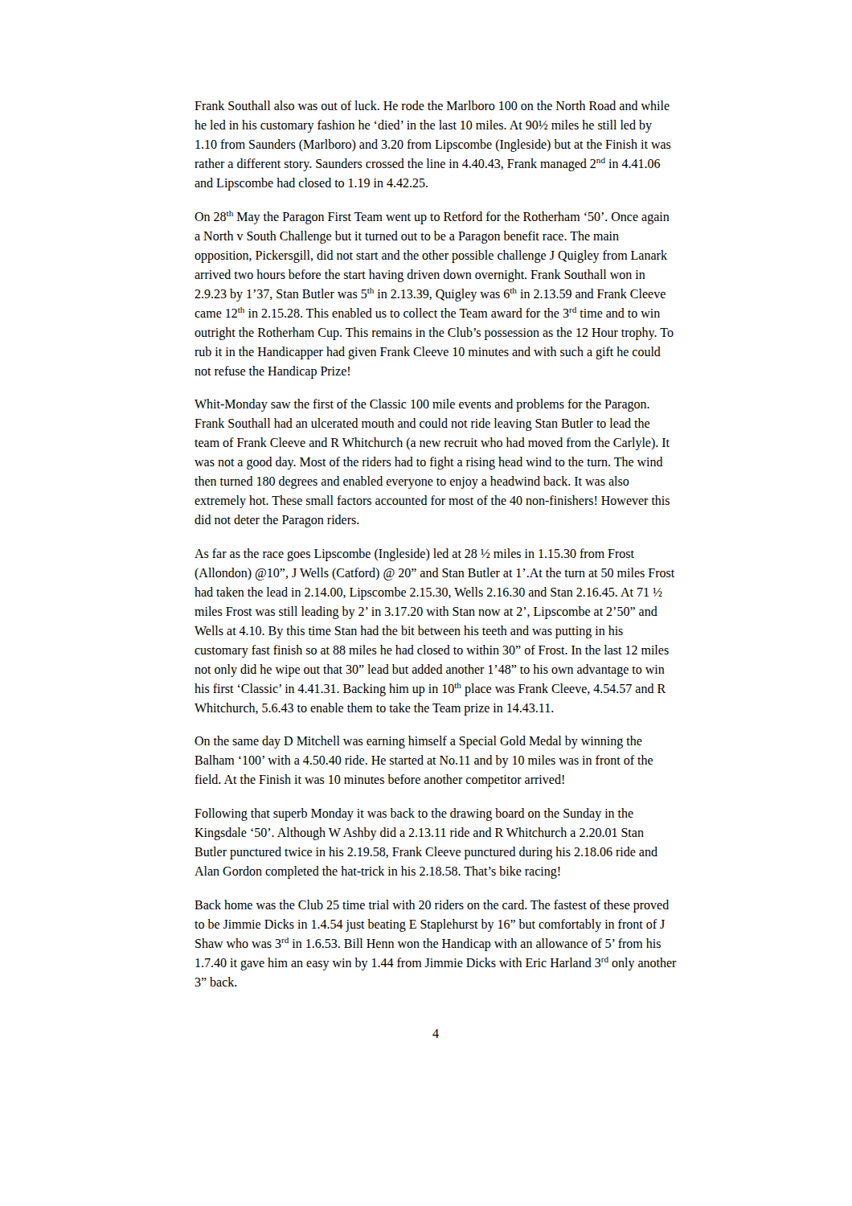Frank Southall also was out of luck. He rode the Marlboro 100 on the North Road and while he led in his customary fashion he ‘died’ in the last 10 miles. At 90½ miles he still led by 1.10 from Saunders (Marlboro) and 3.20 from Lipscombe (Ingleside) but at the Finish it was rather a different story. Saunders crossed the line in 4.40.43, Frank managed 2nd in 4.41.06 and Lipscombe had closed to 1.19 in 4.42.25.
On 28th May the Paragon First Team went up to Retford for the Rotherham ‘50’. Once again a North v South Challenge but it turned out to be a Paragon benefit race. The main opposition, Pickersgill, did not start and the other possible challenge J Quigley from Lanark arrived two hours before the start having driven down overnight. Frank Southall won in 2.9.23 by 1’37, Stan Butler was 5th in 2.13.39, Quigley was 6th in 2.13.59 and Frank Cleeve came 12th in 2.15.28. This enabled us to collect the Team award for the 3rd time and to win outright the Rotherham Cup. This remains in the Club’s possession as the 12 Hour trophy. To rub it in the Handicapper had given Frank Cleeve 10 minutes and with such a gift he could not refuse the Handicap Prize!
Whit-Monday saw the first of the Classic 100 mile events and problems for the Paragon. Frank Southall had an ulcerated mouth and could not ride leaving Stan Butler to lead the team of Frank Cleeve and R Whitchurch (a new recruit who had moved from the Carlyle). It was not a good day. Most of the riders had to fight a rising head wind to the turn. The wind then turned 180 degrees and enabled everyone to enjoy a headwind back. It was also extremely hot. These small factors accounted for most of the 40 non-finishers! However this did not deter the Paragon riders.
As far as the race goes Lipscombe (Ingleside) led at 28 ½ miles in 1.15.30 from Frost (Allondon) @10”, J Wells (Catford) @ 20” and Stan Butler at 1’.At the turn at 50 miles Frost had taken the lead in 2.14.00, Lipscombe 2.15.30, Wells 2.16.30 and Stan 2.16.45. At 71 ½ miles Frost was still leading by 2’ in 3.17.20 with Stan now at 2’, Lipscombe at 2’50” and Wells at 4.10. By this time Stan had the bit between his teeth and was putting in his customary fast finish so at 88 miles he had closed to within 30” of Frost. In the last 12 miles not only did he wipe out that 30” lead but added another 1’48” to his own advantage to win his first ‘Classic’ in 4.41.31. Backing him up in 10th place was Frank Cleeve, 4.54.57 and R Whitchurch, 5.6.43 to enable them to take the Team prize in 14.43.11.
On the same day D Mitchell was earning himself a Special Gold Medal by winning the Balham ‘100’ with a 4.50.40 ride. He started at No.11 and by 10 miles was in front of the field. At the Finish it was 10 minutes before another competitor arrived!
Following that superb Monday it was back to the drawing board on the Sunday in the Kingsdale ‘50’. Although W Ashby did a 2.13.11 ride and R Whitchurch a 2.20.01 Stan Butler punctured twice in his 2.19.58, Frank Cleeve punctured during his 2.18.06 ride and Alan Gordon completed the hat-trick in his 2.18.58. That’s bike racing!
Back home was the Club 25 time trial with 20 riders on the card. The fastest of these proved to be Jimmie Dicks in 1.4.54 just beating E Staplehurst by 16” but comfortably in front of J Shaw who was 3rd in 1.6.53. Bill Henn won the Handicap with an allowance of 5’ from his 1.7.40 it gave him an easy win by 1.44 from Jimmie Dicks with Eric Harland 3rd only another 3” back.
4